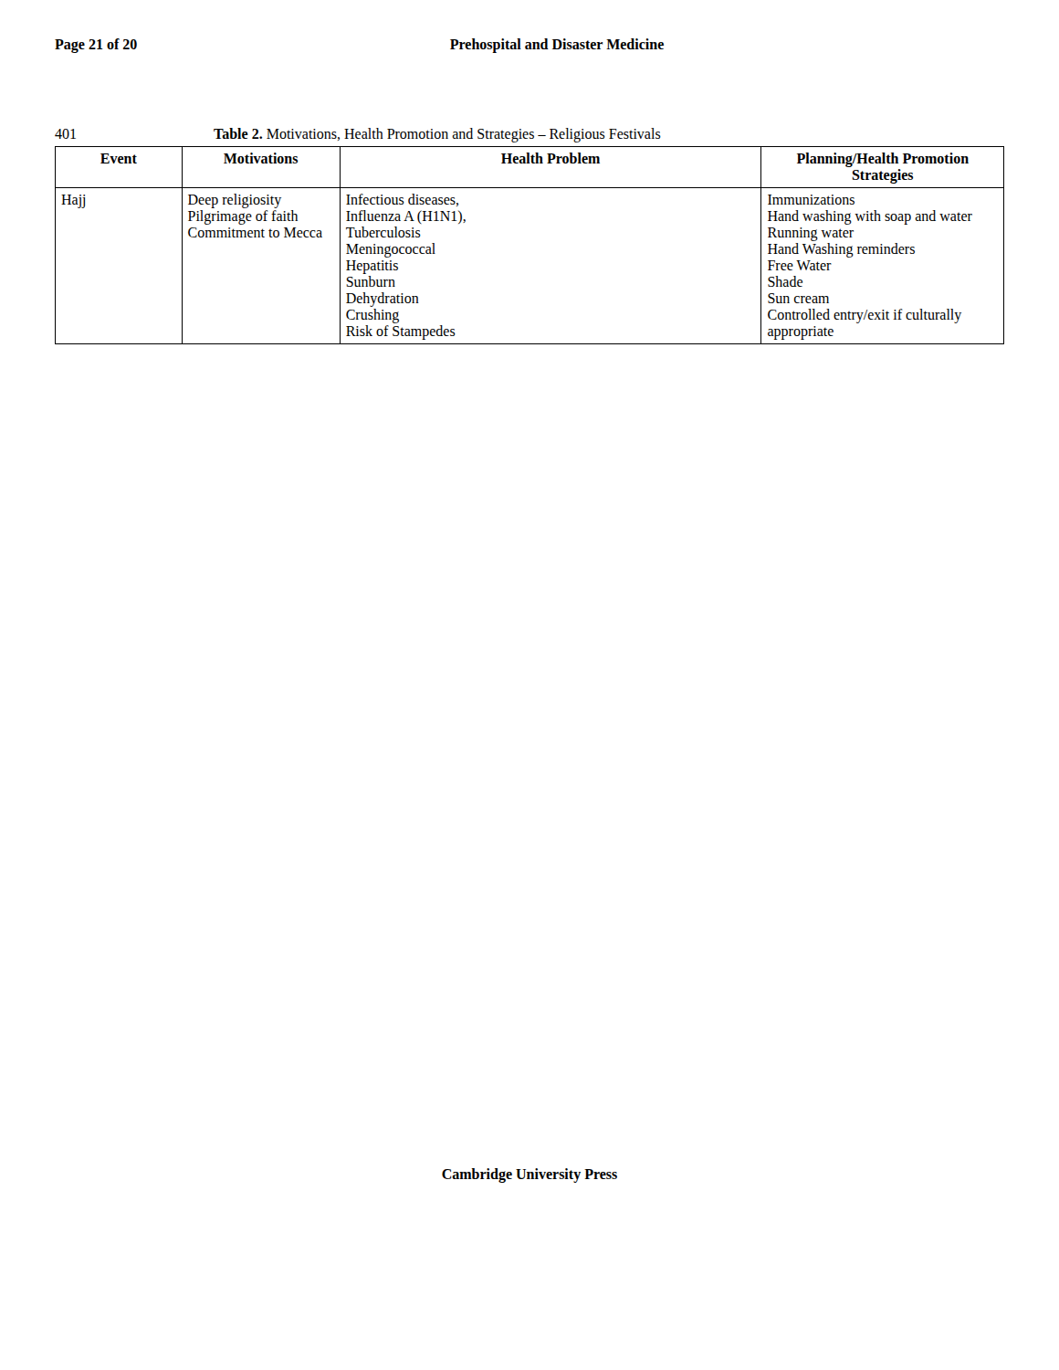Page 21 of 20
Prehospital and Disaster Medicine
401 Table 2. Motivations, Health Promotion and Strategies – Religious Festivals
| Event | Motivations | Health Problem | Planning/Health Promotion Strategies |
| --- | --- | --- | --- |
| Hajj | Deep religiosity Pilgrimage of faith Commitment to Mecca | Infectious diseases, Influenza A (H1N1), Tuberculosis Meningococcal Hepatitis Sunburn Dehydration Crushing Risk of Stampedes | Immunizations Hand washing with soap and water Running water Hand Washing reminders Free Water Shade Sun cream Controlled entry/exit if culturally appropriate |
Cambridge University Press